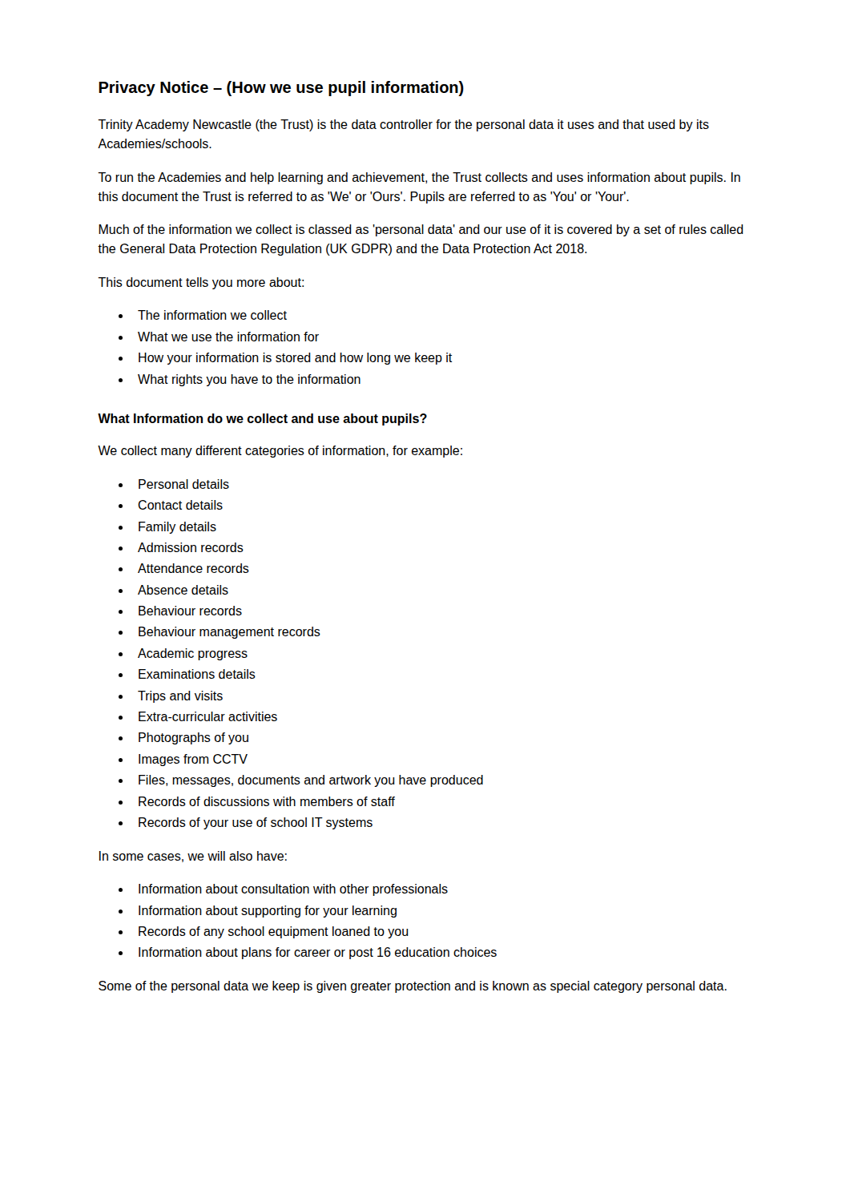Privacy Notice – (How we use pupil information)
Trinity Academy Newcastle (the Trust) is the data controller for the personal data it uses and that used by its Academies/schools.
To run the Academies and help learning and achievement, the Trust collects and uses information about pupils. In this document the Trust is referred to as 'We' or 'Ours'. Pupils are referred to as 'You' or 'Your'.
Much of the information we collect is classed as 'personal data' and our use of it is covered by a set of rules called the General Data Protection Regulation (UK GDPR) and the Data Protection Act 2018.
This document tells you more about:
The information we collect
What we use the information for
How your information is stored and how long we keep it
What rights you have to the information
What Information do we collect and use about pupils?
We collect many different categories of information, for example:
Personal details
Contact details
Family details
Admission records
Attendance records
Absence details
Behaviour records
Behaviour management records
Academic progress
Examinations details
Trips and visits
Extra-curricular activities
Photographs of you
Images from CCTV
Files, messages, documents and artwork you have produced
Records of discussions with members of staff
Records of your use of school IT systems
In some cases, we will also have:
Information about consultation with other professionals
Information about supporting for your learning
Records of any school equipment loaned to you
Information about plans for career or post 16 education choices
Some of the personal data we keep is given greater protection and is known as special category personal data.